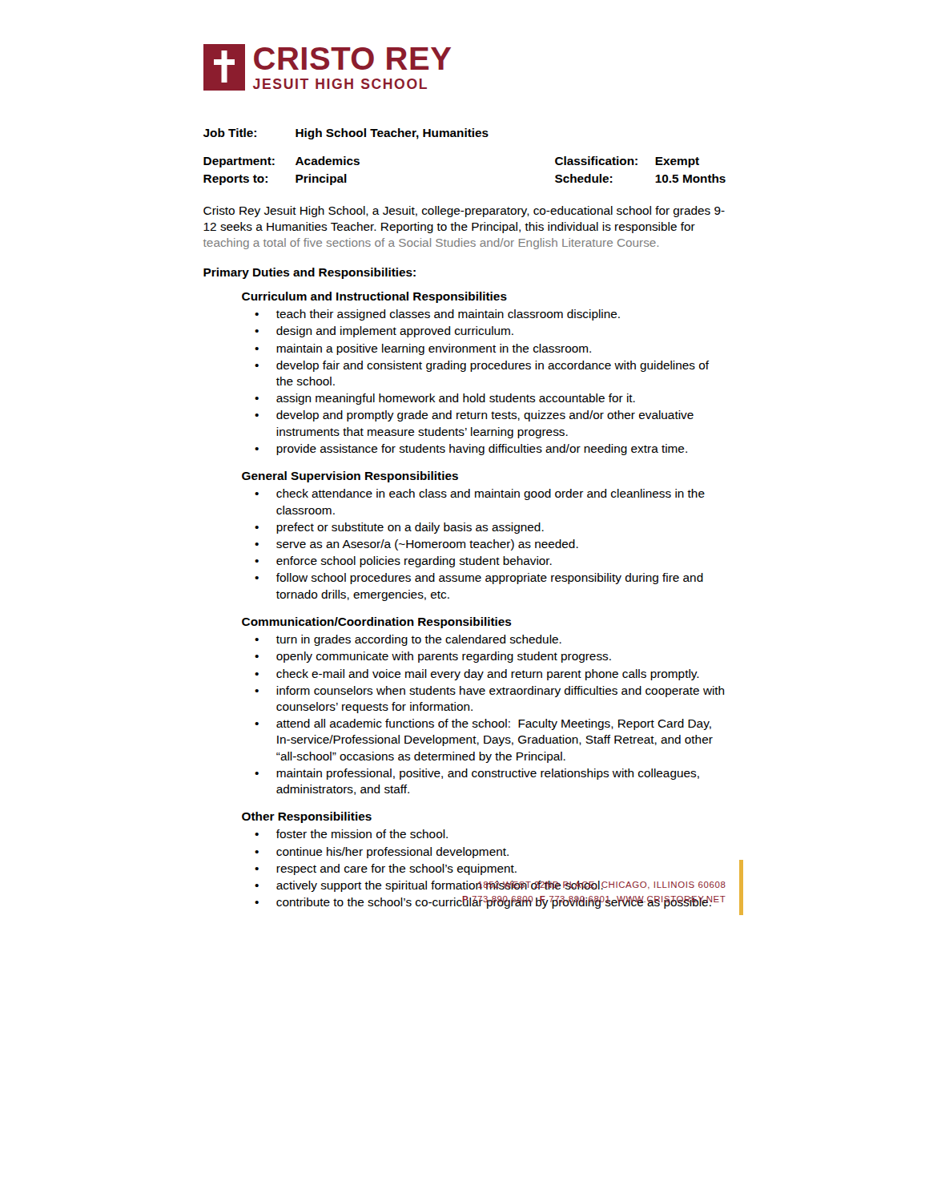CRISTO REY
JESUIT HIGH SCHOOL
| Job Title: | High School Teacher, Humanities | | |
| Department: | Academics | Classification: | Exempt |
| Reports to: | Principal | Schedule: | 10.5 Months |
Cristo Rey Jesuit High School, a Jesuit, college-preparatory, co-educational school for grades 9-12 seeks a Humanities Teacher. Reporting to the Principal, this individual is responsible for teaching a total of five sections of a Social Studies and/or English Literature Course.
Primary Duties and Responsibilities:
Curriculum and Instructional Responsibilities
teach their assigned classes and maintain classroom discipline.
design and implement approved curriculum.
maintain a positive learning environment in the classroom.
develop fair and consistent grading procedures in accordance with guidelines of the school.
assign meaningful homework and hold students accountable for it.
develop and promptly grade and return tests, quizzes and/or other evaluative instruments that measure students’ learning progress.
provide assistance for students having difficulties and/or needing extra time.
General Supervision Responsibilities
check attendance in each class and maintain good order and cleanliness in the classroom.
prefect or substitute on a daily basis as assigned.
serve as an Asesor/a (~Homeroom teacher) as needed.
enforce school policies regarding student behavior.
follow school procedures and assume appropriate responsibility during fire and tornado drills, emergencies, etc.
Communication/Coordination Responsibilities
turn in grades according to the calendared schedule.
openly communicate with parents regarding student progress.
check e-mail and voice mail every day and return parent phone calls promptly.
inform counselors when students have extraordinary difficulties and cooperate with counselors’ requests for information.
attend all academic functions of the school: Faculty Meetings, Report Card Day, In-service/Professional Development, Days, Graduation, Staff Retreat, and other “all-school” occasions as determined by the Principal.
maintain professional, positive, and constructive relationships with colleagues, administrators, and staff.
Other Responsibilities
foster the mission of the school.
continue his/her professional development.
respect and care for the school’s equipment.
actively support the spiritual formation mission of the school.
contribute to the school’s co-curricular program by providing service as possible.
1852 WEST 22ND PLACE, CHICAGO, ILLINOIS 60608
P 773.890.6800 F 773.890.6801 WWW.CRISTOREY.NET